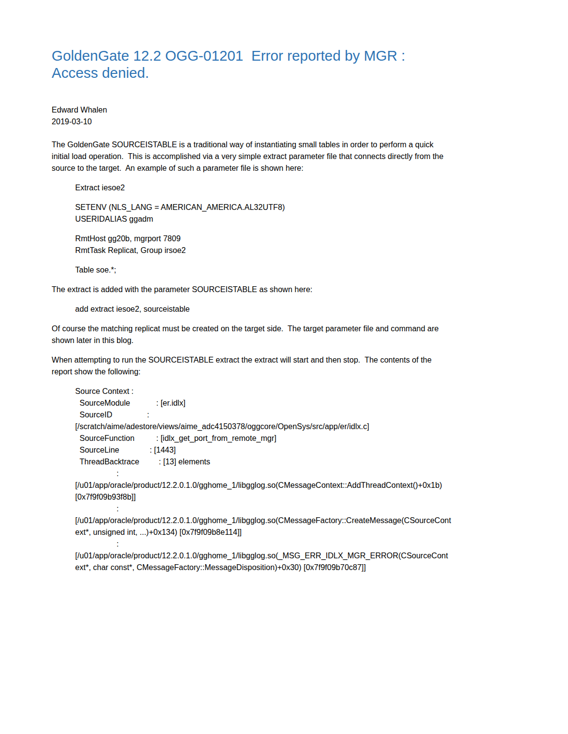GoldenGate 12.2 OGG-01201 Error reported by MGR : Access denied.
Edward Whalen
2019-03-10
The GoldenGate SOURCEISTABLE is a traditional way of instantiating small tables in order to perform a quick initial load operation. This is accomplished via a very simple extract parameter file that connects directly from the source to the target. An example of such a parameter file is shown here:
Extract iesoe2
SETENV (NLS_LANG = AMERICAN_AMERICA.AL32UTF8)
USERIDALIAS ggadm
RmtHost gg20b, mgrport 7809
RmtTask Replicat, Group irsoe2
Table soe.*;
The extract is added with the parameter SOURCEISTABLE as shown here:
add extract iesoe2, sourceistable
Of course the matching replicat must be created on the target side. The target parameter file and command are shown later in this blog.
When attempting to run the SOURCEISTABLE extract the extract will start and then stop. The contents of the report show the following:
Source Context : SourceModule : [er.idlx] SourceID : [/scratch/aime/adestore/views/aime_adc4150378/oggcore/OpenSys/src/app/er/idlx.c] SourceFunction : [idlx_get_port_from_remote_mgr] SourceLine : [1443] ThreadBacktrace : [13] elements : [/u01/app/oracle/product/12.2.0.1.0/gghome_1/libgglog.so(CMessageContext::AddThreadContext()+0x1b) [0x7f9f09b93f8b]] : [/u01/app/oracle/product/12.2.0.1.0/gghome_1/libgglog.so(CMessageFactory::CreateMessage(CSourceContext*, unsigned int, ...)+0x134) [0x7f9f09b8e114]] : [/u01/app/oracle/product/12.2.0.1.0/gghome_1/libgglog.so(_MSG_ERR_IDLX_MGR_ERROR(CSourceContext*, char const*, CMessageFactory::MessageDisposition)+0x30) [0x7f9f09b70c87]]